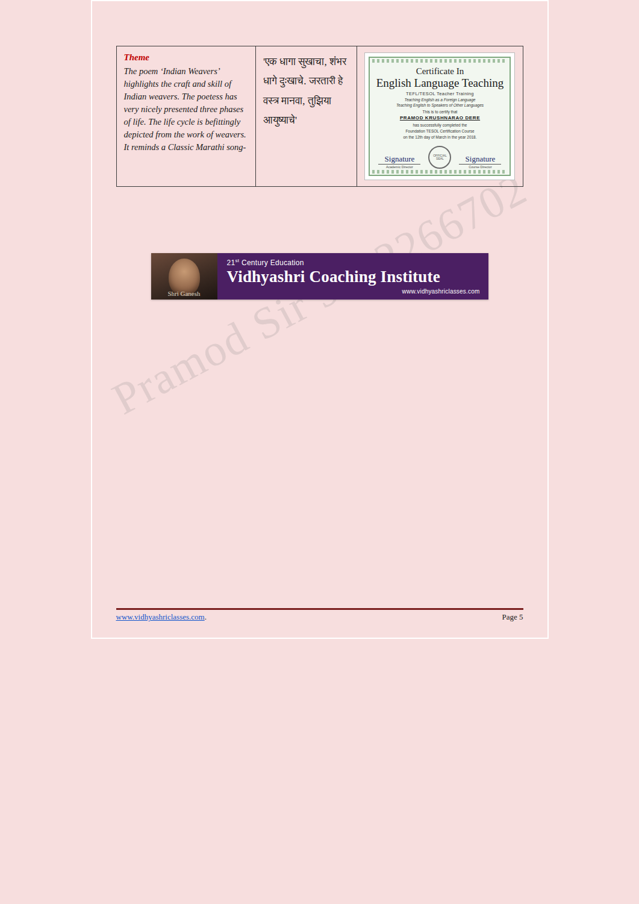Pramod Sir 9822266702
| Theme The poem ‘Indian Weavers’ highlights the craft and skill of Indian weavers. The poetess has very nicely presented three phases of life. The life cycle is befittingly depicted from the work of weavers. It reminds a Classic Marathi song- | 'एक धागा सुखाचा, शंभर धागे दुःखाचे. जरतारी हे वस्त्र मानवा, तुझिया आयुष्याचे' | Certificate In English Language Teaching TEFL/TESOL Teacher Training Teaching English as a Foreign Language Teaching English to Speakers of Other Languages This is to certify that PRAMOD KRUSHNARAO DERE has successfully completed the Foundation TESOL Certification Course on the 12th day of March in the year 2018. Signature Academic Director OFFICIAL SEAL Signature Course Director |
Shri Ganesh
21st Century Education
Vidhyashri Coaching Institute
www.vidhyashriclasses.com
www.vidhyashriclasses.com. Page 5